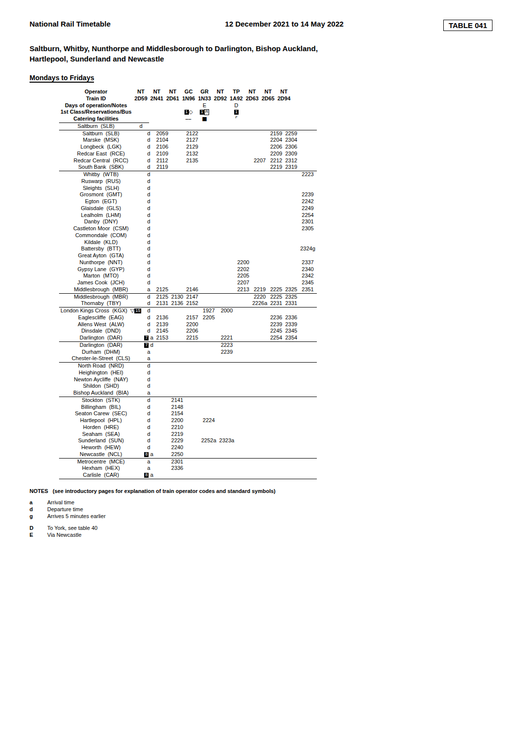National Rail Timetable
12 December 2021 to 14 May 2022
TABLE 041
Saltburn, Whitby, Nunthorpe and Middlesborough to Darlington, Bishop Auckland,
Hartlepool, Sunderland and Newcastle
Mondays to Fridays
| Operator | NT | NT | NT | GC | GR | NT | TP | NT | NT | NT |
| Train ID | 2D59 | 2N41 | 2D61 | 1N96 | 1N33 | 2D92 | 1A92 | 2D63 | 2D65 | 2D94 |
| Days of operation/Notes | | | | | E | | D | | | |
| 1st Class/Reservations/Bus | | | | 1 ◇ | 1 R | | 1 | | | |
| Catering facilities | | | | ⎯⎯ | ■ | | ⌜ | | | |
| Saltburn (SLB) | d |
| Saltburn (SLB) | d | 2059 | | 2122 | | | | | 2159 | 2259 | |
| Marske (MSK) | d | 2104 | | 2127 | | | | | 2204 | 2304 | |
| Longbeck (LGK) | d | 2106 | | 2129 | | | | | 2206 | 2306 | |
| Redcar East (RCE) | d | 2109 | | 2132 | | | | | 2209 | 2309 | |
| Redcar Central (RCC) | d | 2112 | | 2135 | | | | 2207 | 2212 | 2312 | |
| South Bank (SBK) | d | 2119 | | | | | | | 2219 | 2319 | |
| Whitby (WTB) | d | | | | | | | | | | 2223 |
| Ruswarp (RUS) | d | | | | | | | | | | |
| Sleights (SLH) | d | | | | | | | | | | |
| Grosmont (GMT) | d | | | | | | | | | | 2239 |
| Egton (EGT) | d | | | | | | | | | | 2242 |
| Glaisdale (GLS) | d | | | | | | | | | | 2249 |
| Lealholm (LHM) | d | | | | | | | | | | 2254 |
| Danby (DNY) | d | | | | | | | | | | 2301 |
| Castleton Moor (CSM) | d | | | | | | | | | | 2305 |
| Commondale (COM) | d | | | | | | | | | | |
| Kildale (KLD) | d | | | | | | | | | | |
| Battersby (BTT) | d | | | | | | | | | | 2324g |
| Great Ayton (GTA) | d | | | | | | | | | | |
| Nunthorpe (NNT) | d | | | | | | 2200 | | | | 2337 |
| Gypsy Lane (GYP) | d | | | | | | 2202 | | | | 2340 |
| Marton (MTO) | d | | | | | | 2205 | | | | 2342 |
| James Cook (JCH) | d | | | | | | 2207 | | | | 2345 |
| Middlesbrough (MBR) | a | 2125 | | 2146 | | | 2213 | 2219 | 2225 | 2325 | 2351 |
| Middlesbrough (MBR) | d | 2125 | 2130 | 2147 | | | | 2220 | 2225 | 2325 | |
| Thornaby (TBY) | d | 2131 | 2136 | 2152 | | | | 2226a | 2231 | 2331 | |
| London Kings Cross (KGX) ▽ 15 | d | | | | 1927 | 2000 | | | | | |
| Eaglescliffe (EAG) | d | 2136 | | 2157 | 2205 | | | | 2236 | 2336 | |
| Allens West (ALW) | d | 2139 | | 2200 | | | | | 2239 | 2339 | |
| Dinsdale (DND) | d | 2145 | | 2206 | | | | | 2245 | 2345 | |
| Darlington (DAR) | 7 a | 2153 | | 2215 | | 2221 | | | 2254 | 2354 | |
| Darlington (DAR) | 7 d | | | | | 2223 | | | | | |
| Durham (DHM) | a | | | | | 2239 | | | | | |
| Chester-le-Street (CLS) | a | | | | | | | | | | |
| North Road (NRD) | d | | | | | | | | | | |
| Heighington (HEI) | d | | | | | | | | | | |
| Newton Aycliffe (NAY) | d | | | | | | | | | | |
| Shildon (SHD) | d | | | | | | | | | | |
| Bishop Auckland (BIA) | a | | | | | | | | | | |
| Stockton (STK) | d | | 2141 | | | | | | | | |
| Billingham (BIL) | d | | 2148 | | | | | | | | |
| Seaton Carew (SEC) | d | | 2154 | | | | | | | | |
| Hartlepool (HPL) | d | | 2200 | | 2224 | | | | | | |
| Horden (HRE) | d | | 2210 | | | | | | | | |
| Seaham (SEA) | d | | 2219 | | | | | | | | |
| Sunderland (SUN) | d | | 2229 | | 2252a | 2323a | | | | | |
| Heworth (HEW) | d | | 2240 | | | | | | | | |
| Newcastle (NCL) | 8 a | | 2250 | | | | | | | | |
| Metrocentre (MCE) | a | | 2301 | | | | | | | | |
| Hexham (HEX) | a | | 2336 | | | | | | | | |
| Carlisle (CAR) | 8 a | | | | | | | | | | |
NOTES (see introductory pages for explanation of train operator codes and standard symbols)
| a | Arrival time |
| d | Departure time |
| g | Arrives 5 minutes earlier |
| D | To York, see table 40 |
| E | Via Newcastle |